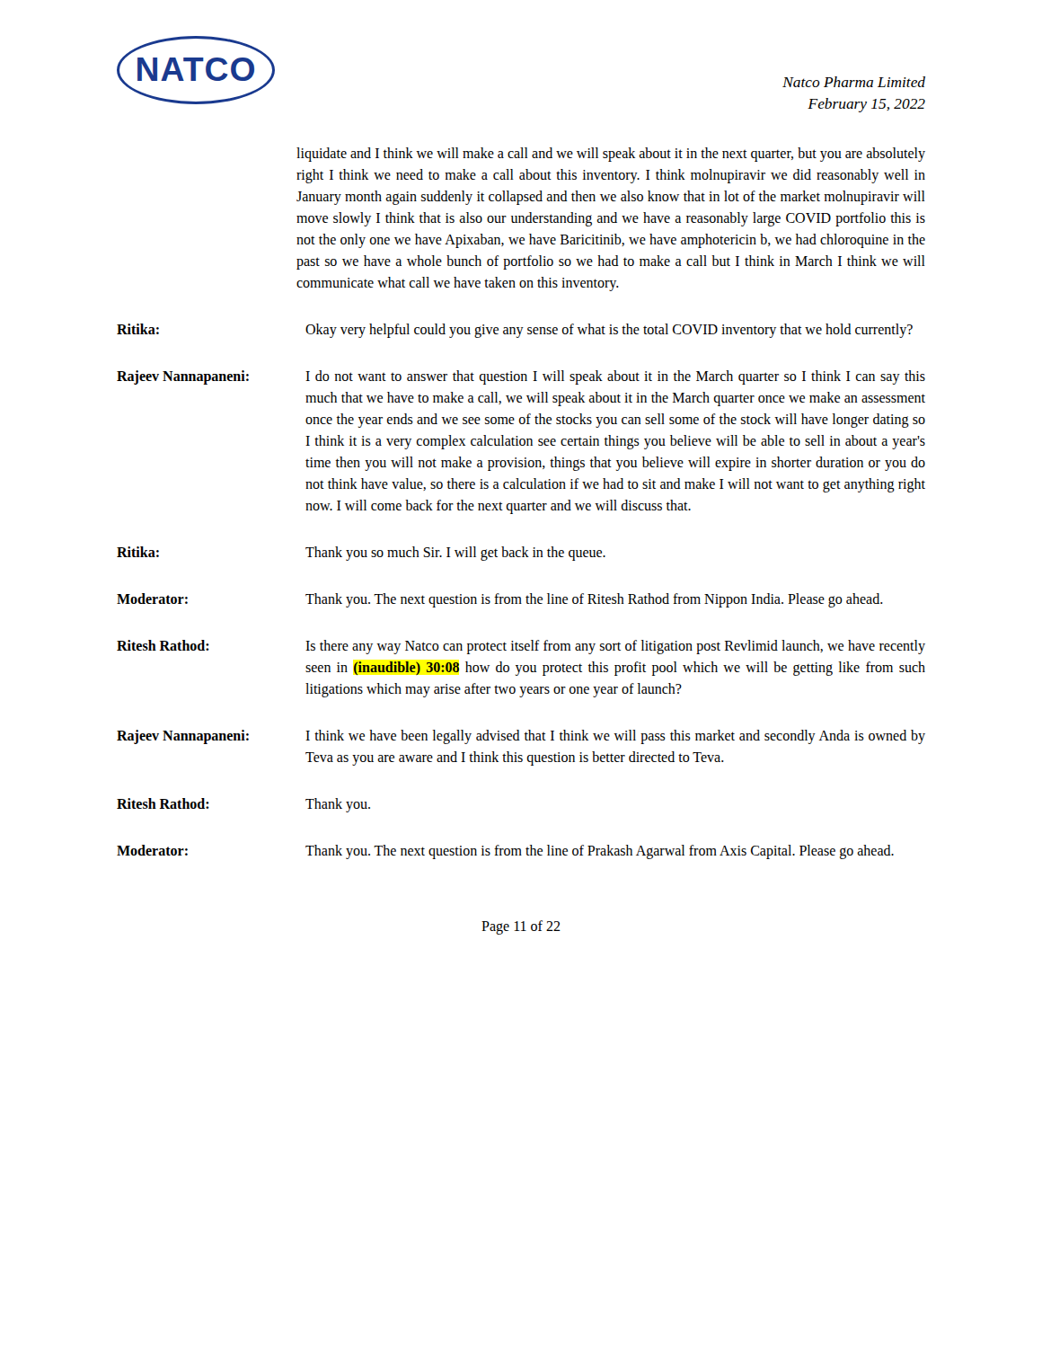NATCO
Natco Pharma Limited
February 15, 2022
liquidate and I think we will make a call and we will speak about it in the next quarter, but you are absolutely right I think we need to make a call about this inventory. I think molnupiravir we did reasonably well in January month again suddenly it collapsed and then we also know that in lot of the market molnupiravir will move slowly I think that is also our understanding and we have a reasonably large COVID portfolio this is not the only one we have Apixaban, we have Baricitinib, we have amphotericin b, we had chloroquine in the past so we have a whole bunch of portfolio so we had to make a call but I think in March I think we will communicate what call we have taken on this inventory.
Ritika:
Okay very helpful could you give any sense of what is the total COVID inventory that we hold currently?
Rajeev Nannapaneni:
I do not want to answer that question I will speak about it in the March quarter so I think I can say this much that we have to make a call, we will speak about it in the March quarter once we make an assessment once the year ends and we see some of the stocks you can sell some of the stock will have longer dating so I think it is a very complex calculation see certain things you believe will be able to sell in about a year's time then you will not make a provision, things that you believe will expire in shorter duration or you do not think have value, so there is a calculation if we had to sit and make I will not want to get anything right now. I will come back for the next quarter and we will discuss that.
Ritika:
Thank you so much Sir. I will get back in the queue.
Moderator:
Thank you. The next question is from the line of Ritesh Rathod from Nippon India. Please go ahead.
Ritesh Rathod:
Is there any way Natco can protect itself from any sort of litigation post Revlimid launch, we have recently seen in (inaudible) 30:08 how do you protect this profit pool which we will be getting like from such litigations which may arise after two years or one year of launch?
Rajeev Nannapaneni:
I think we have been legally advised that I think we will pass this market and secondly Anda is owned by Teva as you are aware and I think this question is better directed to Teva.
Ritesh Rathod:
Thank you.
Moderator:
Thank you. The next question is from the line of Prakash Agarwal from Axis Capital. Please go ahead.
Page 11 of 22